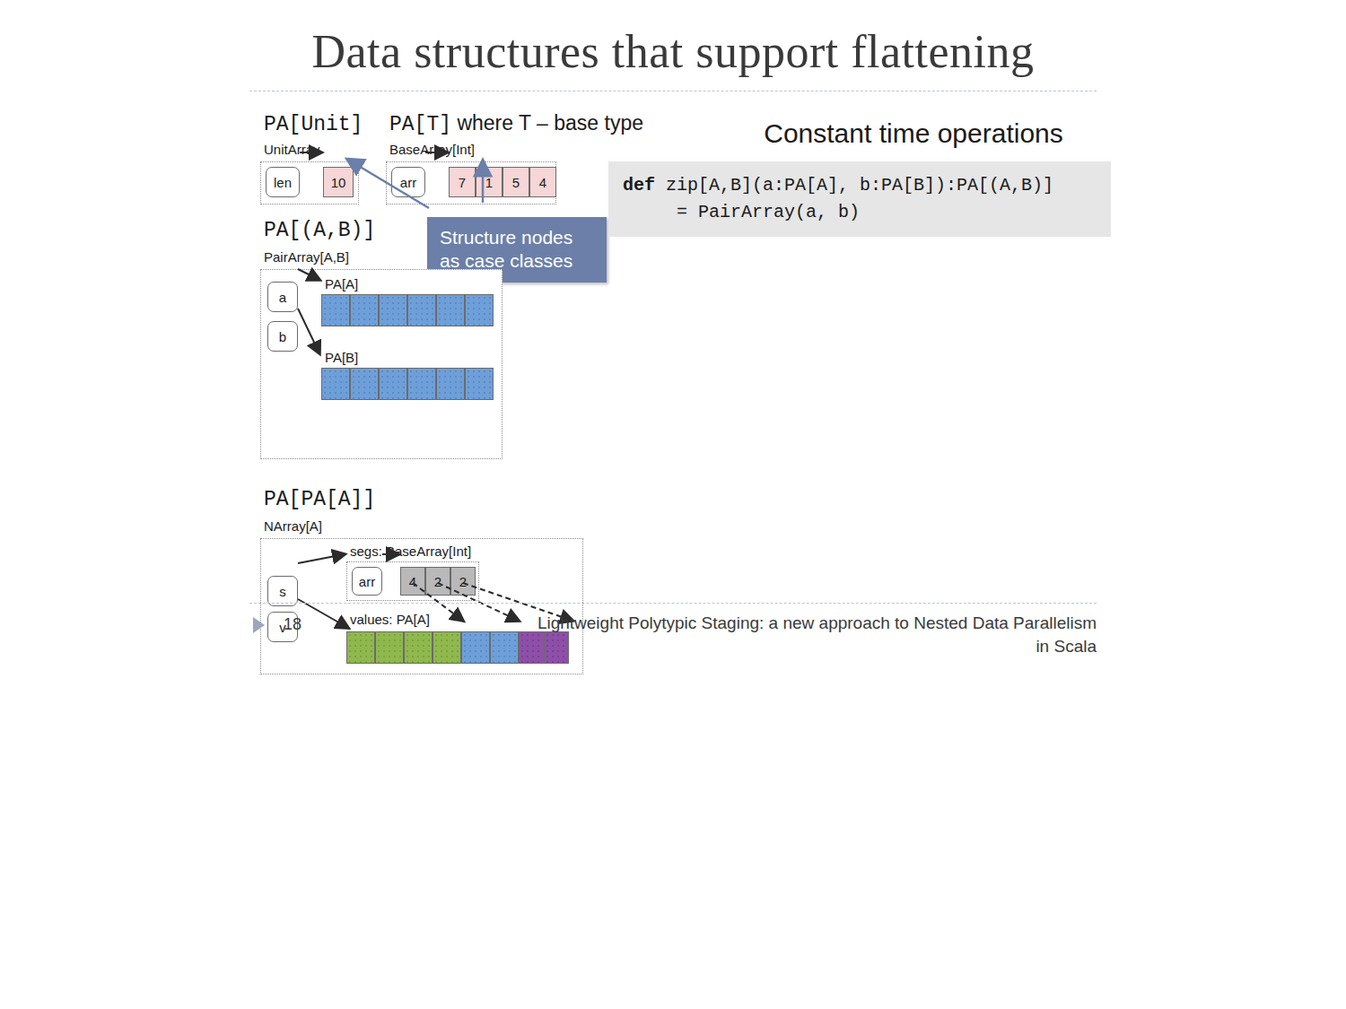Data structures that support flattening
PA[Unit]
UnitArray
len
10
PA[T] where T – base type
BaseArray[Int]
arr
7
1
5
4
Structure nodes
as case classes
PA[(A,B)]
PairArray[A,B]
a
b
PA[A]
PA[B]
PA[PA[A]]
NArray[A]
s
v
segs: BaseArray[Int]
arr
4
2
2
values: PA[A]
Constant time operations
def zip[A,B](a:PA[A], b:PA[B]):PA[(A,B)] = PairArray(a, b)
18
Lightweight Polytypic Staging: a new approach to Nested Data Parallelism in Scala